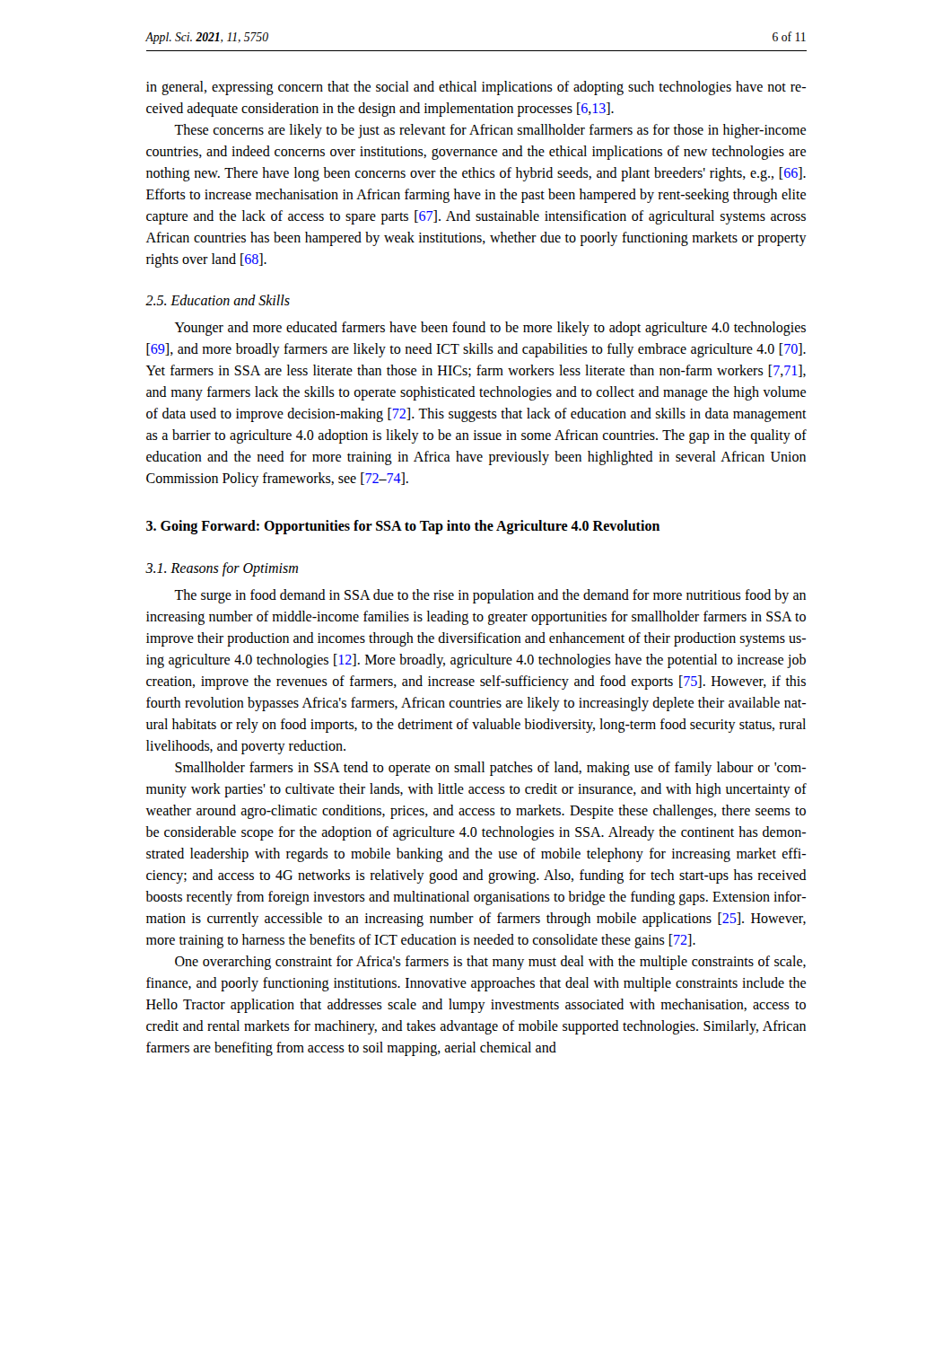Appl. Sci. 2021, 11, 5750 6 of 11
in general, expressing concern that the social and ethical implications of adopting such technologies have not received adequate consideration in the design and implementation processes [6,13].
These concerns are likely to be just as relevant for African smallholder farmers as for those in higher-income countries, and indeed concerns over institutions, governance and the ethical implications of new technologies are nothing new. There have long been concerns over the ethics of hybrid seeds, and plant breeders' rights, e.g., [66]. Efforts to increase mechanisation in African farming have in the past been hampered by rent-seeking through elite capture and the lack of access to spare parts [67]. And sustainable intensification of agricultural systems across African countries has been hampered by weak institutions, whether due to poorly functioning markets or property rights over land [68].
2.5. Education and Skills
Younger and more educated farmers have been found to be more likely to adopt agriculture 4.0 technologies [69], and more broadly farmers are likely to need ICT skills and capabilities to fully embrace agriculture 4.0 [70]. Yet farmers in SSA are less literate than those in HICs; farm workers less literate than non-farm workers [7,71], and many farmers lack the skills to operate sophisticated technologies and to collect and manage the high volume of data used to improve decision-making [72]. This suggests that lack of education and skills in data management as a barrier to agriculture 4.0 adoption is likely to be an issue in some African countries. The gap in the quality of education and the need for more training in Africa have previously been highlighted in several African Union Commission Policy frameworks, see [72–74].
3. Going Forward: Opportunities for SSA to Tap into the Agriculture 4.0 Revolution
3.1. Reasons for Optimism
The surge in food demand in SSA due to the rise in population and the demand for more nutritious food by an increasing number of middle-income families is leading to greater opportunities for smallholder farmers in SSA to improve their production and incomes through the diversification and enhancement of their production systems using agriculture 4.0 technologies [12]. More broadly, agriculture 4.0 technologies have the potential to increase job creation, improve the revenues of farmers, and increase self-sufficiency and food exports [75]. However, if this fourth revolution bypasses Africa's farmers, African countries are likely to increasingly deplete their available natural habitats or rely on food imports, to the detriment of valuable biodiversity, long-term food security status, rural livelihoods, and poverty reduction.
Smallholder farmers in SSA tend to operate on small patches of land, making use of family labour or 'community work parties' to cultivate their lands, with little access to credit or insurance, and with high uncertainty of weather around agro-climatic conditions, prices, and access to markets. Despite these challenges, there seems to be considerable scope for the adoption of agriculture 4.0 technologies in SSA. Already the continent has demonstrated leadership with regards to mobile banking and the use of mobile telephony for increasing market efficiency; and access to 4G networks is relatively good and growing. Also, funding for tech start-ups has received boosts recently from foreign investors and multinational organisations to bridge the funding gaps. Extension information is currently accessible to an increasing number of farmers through mobile applications [25]. However, more training to harness the benefits of ICT education is needed to consolidate these gains [72].
One overarching constraint for Africa's farmers is that many must deal with the multiple constraints of scale, finance, and poorly functioning institutions. Innovative approaches that deal with multiple constraints include the Hello Tractor application that addresses scale and lumpy investments associated with mechanisation, access to credit and rental markets for machinery, and takes advantage of mobile supported technologies. Similarly, African farmers are benefiting from access to soil mapping, aerial chemical and